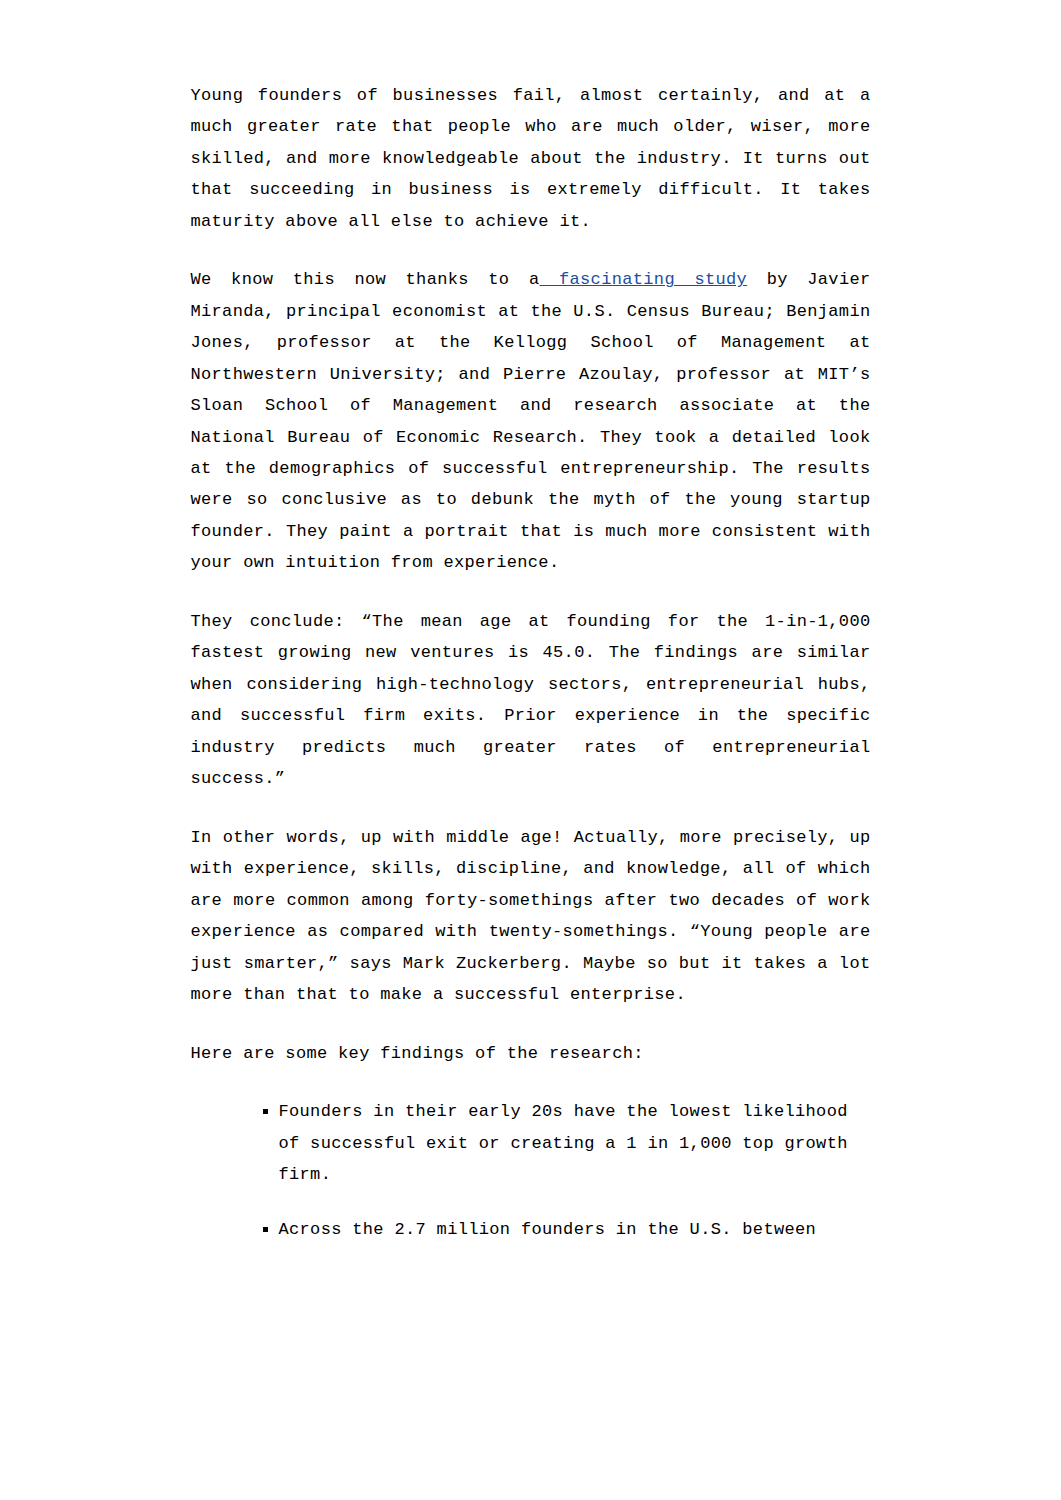Young founders of businesses fail, almost certainly, and at a much greater rate that people who are much older, wiser, more skilled, and more knowledgeable about the industry. It turns out that succeeding in business is extremely difficult. It takes maturity above all else to achieve it.
We know this now thanks to a fascinating study by Javier Miranda, principal economist at the U.S. Census Bureau; Benjamin Jones, professor at the Kellogg School of Management at Northwestern University; and Pierre Azoulay, professor at MIT’s Sloan School of Management and research associate at the National Bureau of Economic Research. They took a detailed look at the demographics of successful entrepreneurship. The results were so conclusive as to debunk the myth of the young startup founder. They paint a portrait that is much more consistent with your own intuition from experience.
They conclude: “The mean age at founding for the 1-in-1,000 fastest growing new ventures is 45.0. The findings are similar when considering high-technology sectors, entrepreneurial hubs, and successful firm exits. Prior experience in the specific industry predicts much greater rates of entrepreneurial success.”
In other words, up with middle age! Actually, more precisely, up with experience, skills, discipline, and knowledge, all of which are more common among forty-somethings after two decades of work experience as compared with twenty-somethings. “Young people are just smarter,” says Mark Zuckerberg. Maybe so but it takes a lot more than that to make a successful enterprise.
Here are some key findings of the research:
Founders in their early 20s have the lowest likelihood of successful exit or creating a 1 in 1,000 top growth firm.
Across the 2.7 million founders in the U.S. between